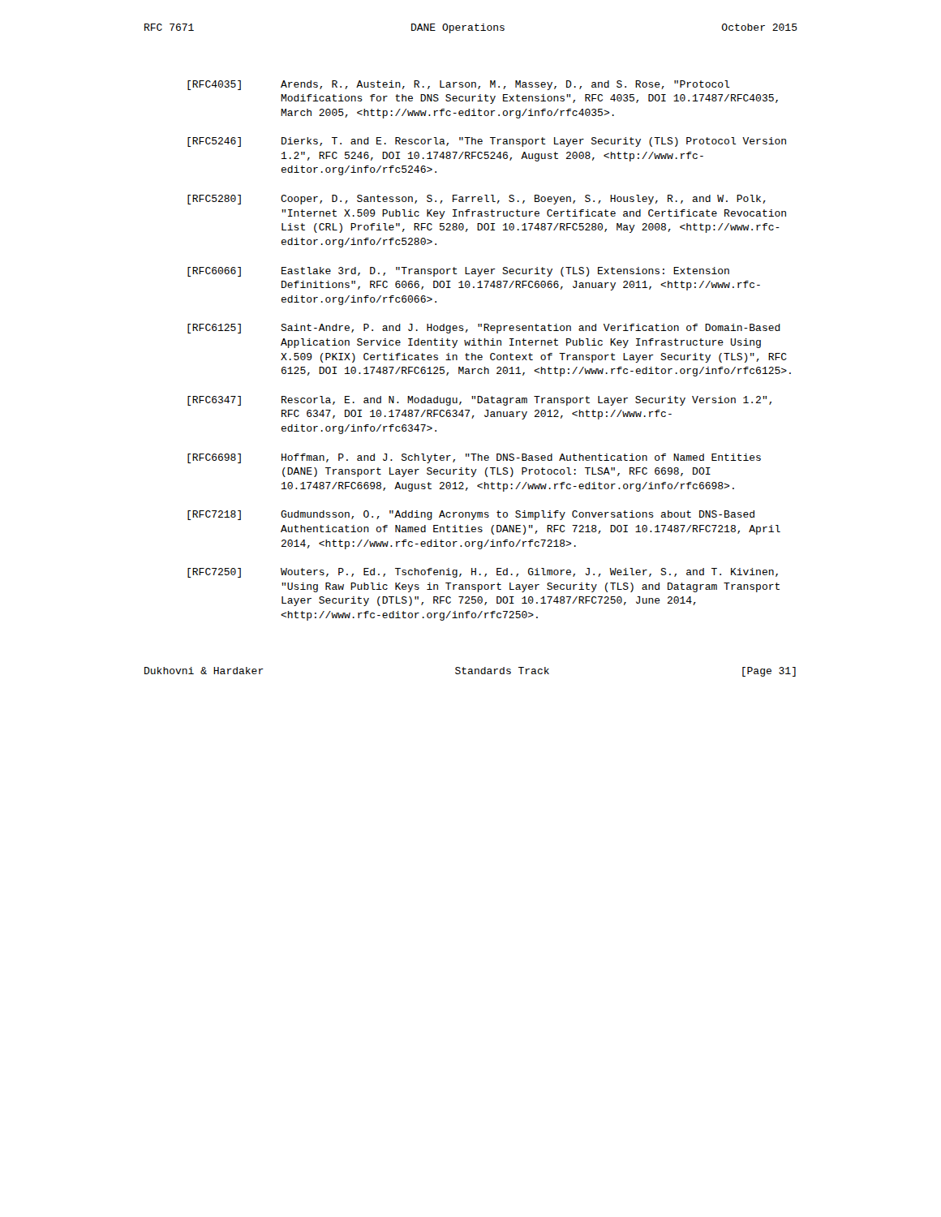RFC 7671 DANE Operations October 2015
[RFC4035]
Arends, R., Austein, R., Larson, M., Massey, D., and S. Rose, "Protocol Modifications for the DNS Security Extensions", RFC 4035, DOI 10.17487/RFC4035, March 2005, <http://www.rfc-editor.org/info/rfc4035>.
[RFC5246]
Dierks, T. and E. Rescorla, "The Transport Layer Security (TLS) Protocol Version 1.2", RFC 5246, DOI 10.17487/RFC5246, August 2008, <http://www.rfc-editor.org/info/rfc5246>.
[RFC5280]
Cooper, D., Santesson, S., Farrell, S., Boeyen, S., Housley, R., and W. Polk, "Internet X.509 Public Key Infrastructure Certificate and Certificate Revocation List (CRL) Profile", RFC 5280, DOI 10.17487/RFC5280, May 2008, <http://www.rfc-editor.org/info/rfc5280>.
[RFC6066]
Eastlake 3rd, D., "Transport Layer Security (TLS) Extensions: Extension Definitions", RFC 6066, DOI 10.17487/RFC6066, January 2011, <http://www.rfc-editor.org/info/rfc6066>.
[RFC6125]
Saint-Andre, P. and J. Hodges, "Representation and Verification of Domain-Based Application Service Identity within Internet Public Key Infrastructure Using X.509 (PKIX) Certificates in the Context of Transport Layer Security (TLS)", RFC 6125, DOI 10.17487/RFC6125, March 2011, <http://www.rfc-editor.org/info/rfc6125>.
[RFC6347]
Rescorla, E. and N. Modadugu, "Datagram Transport Layer Security Version 1.2", RFC 6347, DOI 10.17487/RFC6347, January 2012, <http://www.rfc-editor.org/info/rfc6347>.
[RFC6698]
Hoffman, P. and J. Schlyter, "The DNS-Based Authentication of Named Entities (DANE) Transport Layer Security (TLS) Protocol: TLSA", RFC 6698, DOI 10.17487/RFC6698, August 2012, <http://www.rfc-editor.org/info/rfc6698>.
[RFC7218]
Gudmundsson, O., "Adding Acronyms to Simplify Conversations about DNS-Based Authentication of Named Entities (DANE)", RFC 7218, DOI 10.17487/RFC7218, April 2014, <http://www.rfc-editor.org/info/rfc7218>.
[RFC7250]
Wouters, P., Ed., Tschofenig, H., Ed., Gilmore, J., Weiler, S., and T. Kivinen, "Using Raw Public Keys in Transport Layer Security (TLS) and Datagram Transport Layer Security (DTLS)", RFC 7250, DOI 10.17487/RFC7250, June 2014, <http://www.rfc-editor.org/info/rfc7250>.
Dukhovni & Hardaker Standards Track [Page 31]